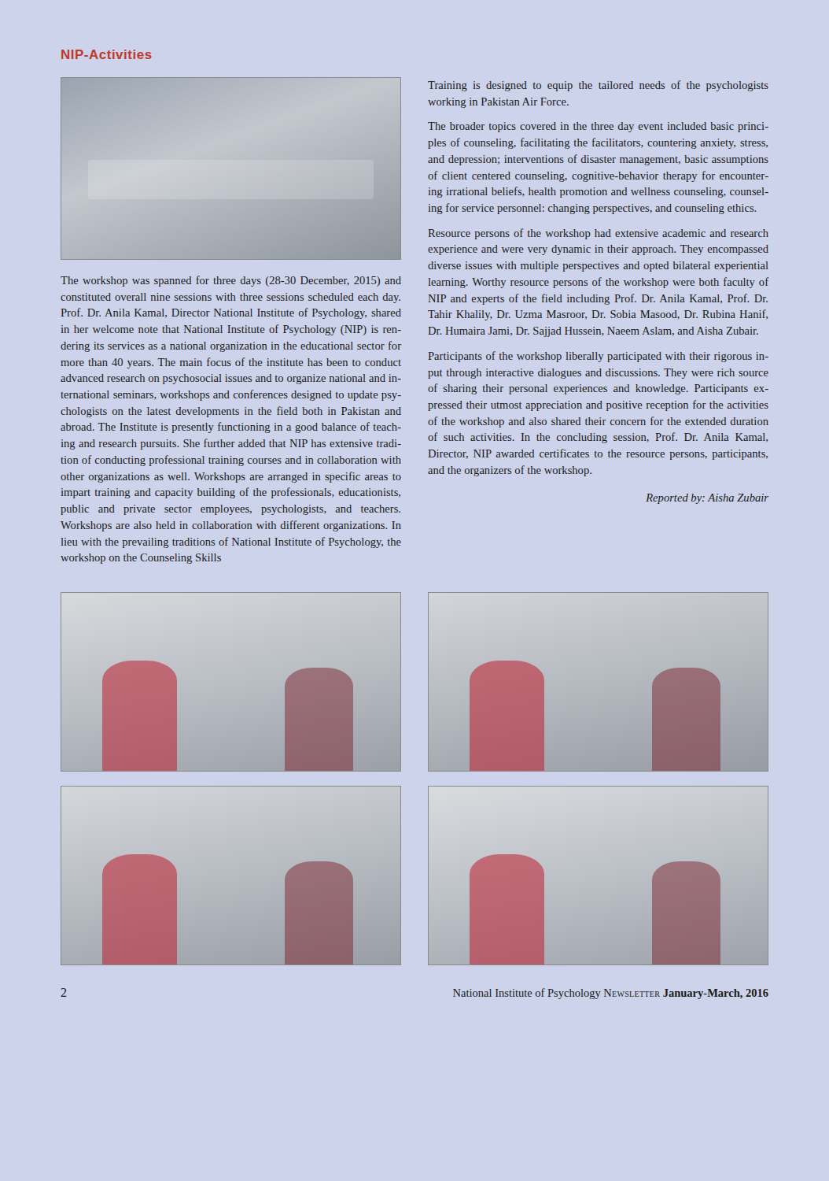NIP-Activities
The workshop was spanned for three days (28-30 December, 2015) and constituted overall nine sessions with three sessions scheduled each day. Prof. Dr. Anila Kamal, Director National Institute of Psychology, shared in her welcome note that National Institute of Psychology (NIP) is rendering its services as a national organization in the educational sector for more than 40 years. The main focus of the institute has been to conduct advanced research on psychosocial issues and to organize national and international seminars, workshops and conferences designed to update psychologists on the latest developments in the field both in Pakistan and abroad. The Institute is presently functioning in a good balance of teaching and research pursuits. She further added that NIP has extensive tradition of conducting professional training courses and in collaboration with other organizations as well. Workshops are arranged in specific areas to impart training and capacity building of the professionals, educationists, public and private sector employees, psychologists, and teachers. Workshops are also held in collaboration with different organizations. In lieu with the prevailing traditions of National Institute of Psychology, the workshop on the Counseling Skills
Training is designed to equip the tailored needs of the psychologists working in Pakistan Air Force.
The broader topics covered in the three day event included basic principles of counseling, facilitating the facilitators, countering anxiety, stress, and depression; interventions of disaster management, basic assumptions of client centered counseling, cognitive-behavior therapy for encountering irrational beliefs, health promotion and wellness counseling, counseling for service personnel: changing perspectives, and counseling ethics.
Resource persons of the workshop had extensive academic and research experience and were very dynamic in their approach. They encompassed diverse issues with multiple perspectives and opted bilateral experiential learning. Worthy resource persons of the workshop were both faculty of NIP and experts of the field including Prof. Dr. Anila Kamal, Prof. Dr. Tahir Khalily, Dr. Uzma Masroor, Dr. Sobia Masood, Dr. Rubina Hanif, Dr. Humaira Jami, Dr. Sajjad Hussein, Naeem Aslam, and Aisha Zubair.
Participants of the workshop liberally participated with their rigorous input through interactive dialogues and discussions. They were rich source of sharing their personal experiences and knowledge. Participants expressed their utmost appreciation and positive reception for the activities of the workshop and also shared their concern for the extended duration of such activities. In the concluding session, Prof. Dr. Anila Kamal, Director, NIP awarded certificates to the resource persons, participants, and the organizers of the workshop.
Reported by: Aisha Zubair
2
National Institute of Psychology Newsletter January-March, 2016